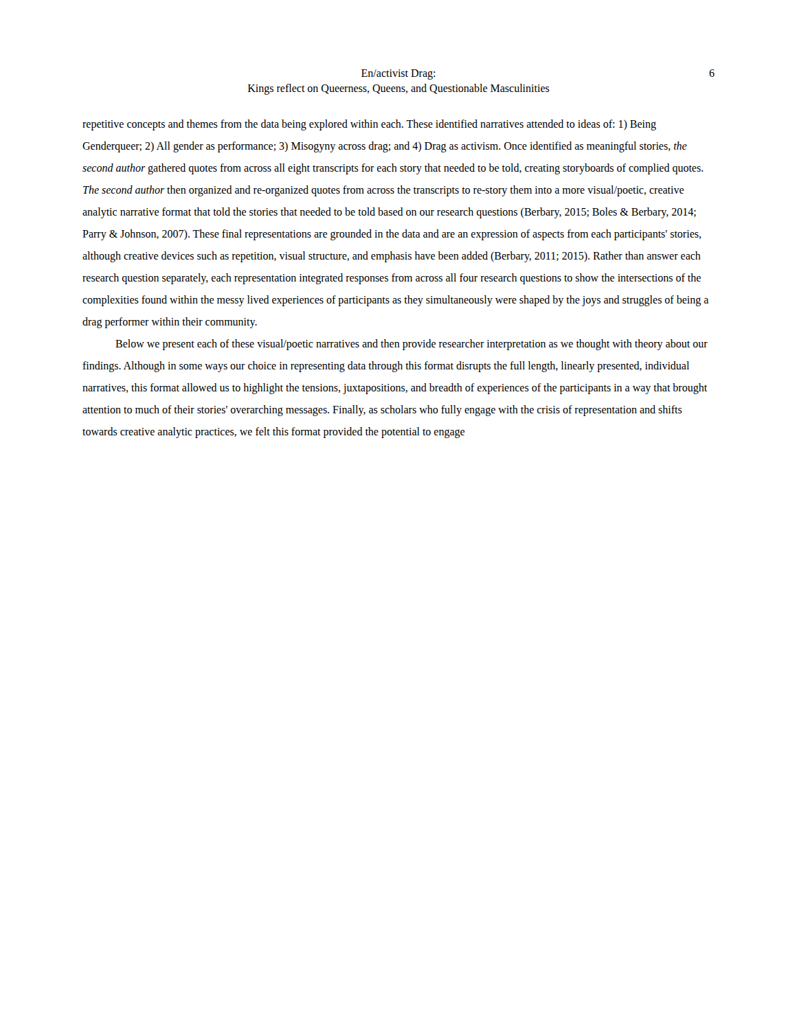6 En/activist Drag: Kings reflect on Queerness, Queens, and Questionable Masculinities
repetitive concepts and themes from the data being explored within each. These identified narratives attended to ideas of: 1) Being Genderqueer; 2) All gender as performance; 3) Misogyny across drag; and 4) Drag as activism. Once identified as meaningful stories, the second author gathered quotes from across all eight transcripts for each story that needed to be told, creating storyboards of complied quotes. The second author then organized and re-organized quotes from across the transcripts to re-story them into a more visual/poetic, creative analytic narrative format that told the stories that needed to be told based on our research questions (Berbary, 2015; Boles & Berbary, 2014; Parry & Johnson, 2007). These final representations are grounded in the data and are an expression of aspects from each participants' stories, although creative devices such as repetition, visual structure, and emphasis have been added (Berbary, 2011; 2015). Rather than answer each research question separately, each representation integrated responses from across all four research questions to show the intersections of the complexities found within the messy lived experiences of participants as they simultaneously were shaped by the joys and struggles of being a drag performer within their community.
Below we present each of these visual/poetic narratives and then provide researcher interpretation as we thought with theory about our findings. Although in some ways our choice in representing data through this format disrupts the full length, linearly presented, individual narratives, this format allowed us to highlight the tensions, juxtapositions, and breadth of experiences of the participants in a way that brought attention to much of their stories' overarching messages. Finally, as scholars who fully engage with the crisis of representation and shifts towards creative analytic practices, we felt this format provided the potential to engage